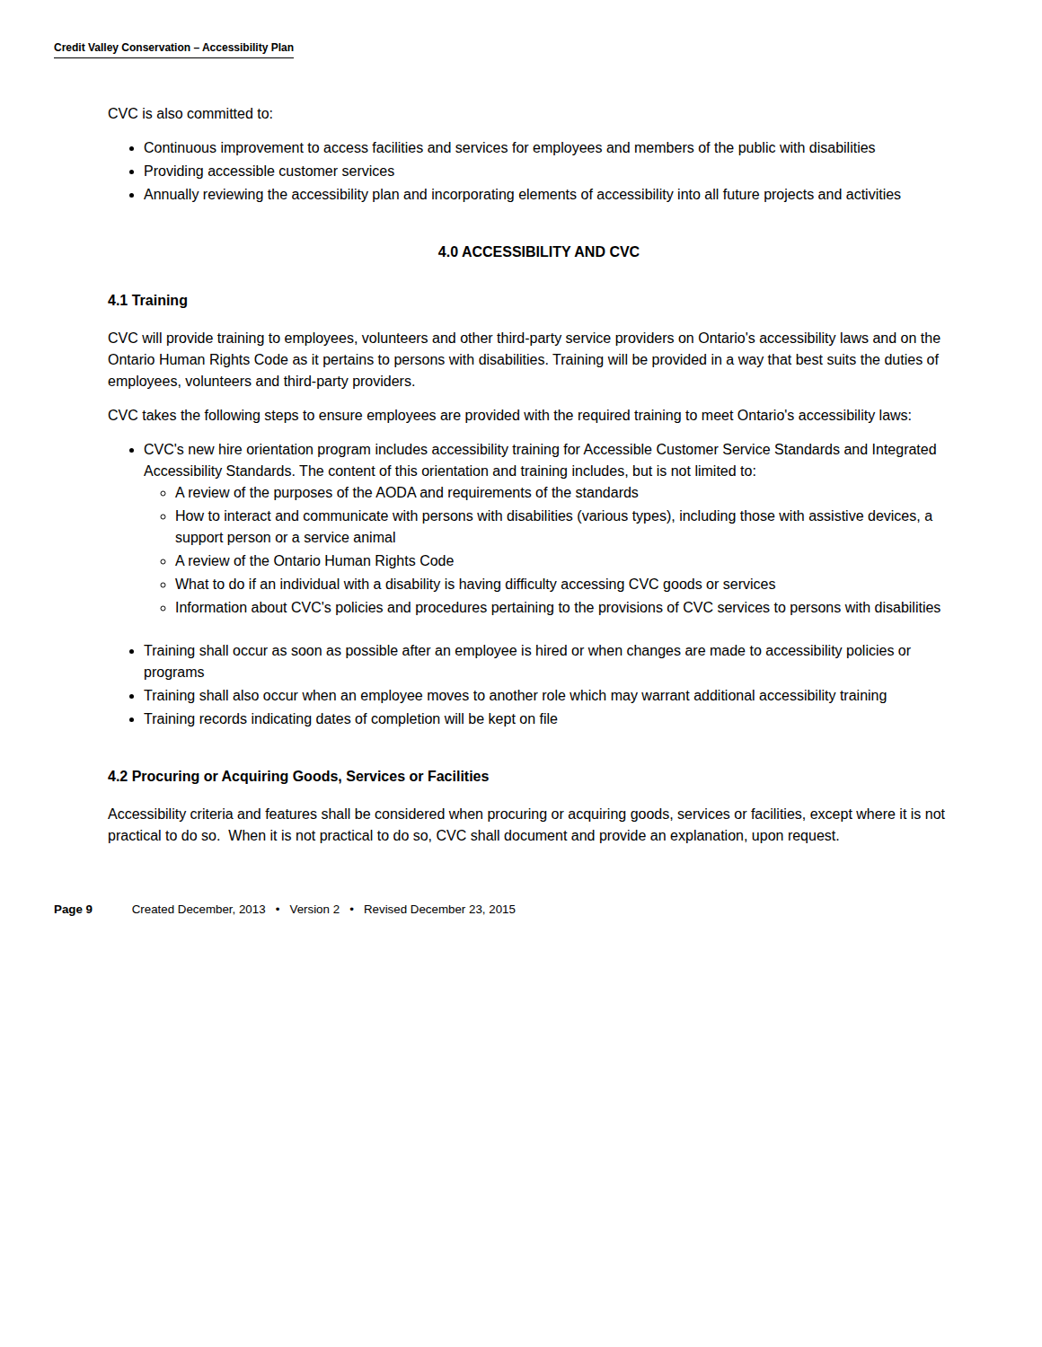Credit Valley Conservation – Accessibility Plan
CVC is also committed to:
Continuous improvement to access facilities and services for employees and members of the public with disabilities
Providing accessible customer services
Annually reviewing the accessibility plan and incorporating elements of accessibility into all future projects and activities
4.0 ACCESSIBILITY AND CVC
4.1 Training
CVC will provide training to employees, volunteers and other third-party service providers on Ontario's accessibility laws and on the Ontario Human Rights Code as it pertains to persons with disabilities. Training will be provided in a way that best suits the duties of employees, volunteers and third-party providers.
CVC takes the following steps to ensure employees are provided with the required training to meet Ontario's accessibility laws:
CVC's new hire orientation program includes accessibility training for Accessible Customer Service Standards and Integrated Accessibility Standards. The content of this orientation and training includes, but is not limited to:
A review of the purposes of the AODA and requirements of the standards
How to interact and communicate with persons with disabilities (various types), including those with assistive devices, a support person or a service animal
A review of the Ontario Human Rights Code
What to do if an individual with a disability is having difficulty accessing CVC goods or services
Information about CVC's policies and procedures pertaining to the provisions of CVC services to persons with disabilities
Training shall occur as soon as possible after an employee is hired or when changes are made to accessibility policies or programs
Training shall also occur when an employee moves to another role which may warrant additional accessibility training
Training records indicating dates of completion will be kept on file
4.2 Procuring or Acquiring Goods, Services or Facilities
Accessibility criteria and features shall be considered when procuring or acquiring goods, services or facilities, except where it is not practical to do so. When it is not practical to do so, CVC shall document and provide an explanation, upon request.
Page 9 Created December, 2013 • Version 2 • Revised December 23, 2015